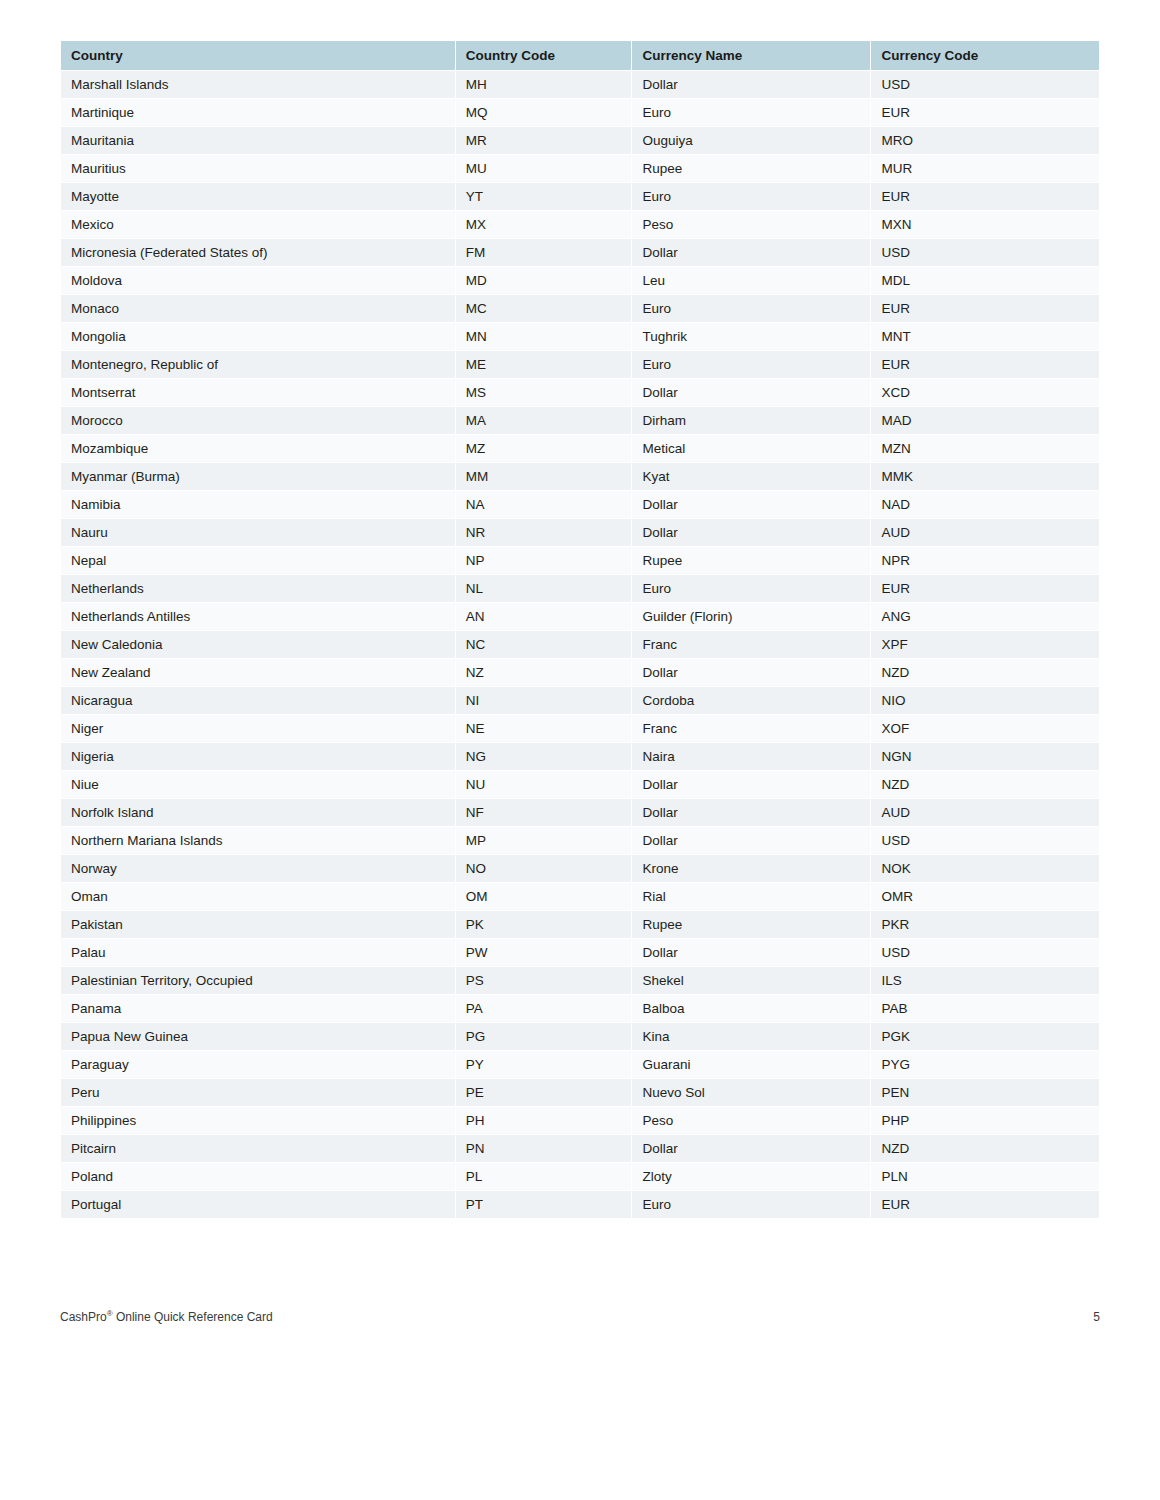| Country | Country Code | Currency Name | Currency Code |
| --- | --- | --- | --- |
| Marshall Islands | MH | Dollar | USD |
| Martinique | MQ | Euro | EUR |
| Mauritania | MR | Ouguiya | MRO |
| Mauritius | MU | Rupee | MUR |
| Mayotte | YT | Euro | EUR |
| Mexico | MX | Peso | MXN |
| Micronesia (Federated States of) | FM | Dollar | USD |
| Moldova | MD | Leu | MDL |
| Monaco | MC | Euro | EUR |
| Mongolia | MN | Tughrik | MNT |
| Montenegro, Republic of | ME | Euro | EUR |
| Montserrat | MS | Dollar | XCD |
| Morocco | MA | Dirham | MAD |
| Mozambique | MZ | Metical | MZN |
| Myanmar (Burma) | MM | Kyat | MMK |
| Namibia | NA | Dollar | NAD |
| Nauru | NR | Dollar | AUD |
| Nepal | NP | Rupee | NPR |
| Netherlands | NL | Euro | EUR |
| Netherlands Antilles | AN | Guilder (Florin) | ANG |
| New Caledonia | NC | Franc | XPF |
| New Zealand | NZ | Dollar | NZD |
| Nicaragua | NI | Cordoba | NIO |
| Niger | NE | Franc | XOF |
| Nigeria | NG | Naira | NGN |
| Niue | NU | Dollar | NZD |
| Norfolk Island | NF | Dollar | AUD |
| Northern Mariana Islands | MP | Dollar | USD |
| Norway | NO | Krone | NOK |
| Oman | OM | Rial | OMR |
| Pakistan | PK | Rupee | PKR |
| Palau | PW | Dollar | USD |
| Palestinian Territory, Occupied | PS | Shekel | ILS |
| Panama | PA | Balboa | PAB |
| Papua New Guinea | PG | Kina | PGK |
| Paraguay | PY | Guarani | PYG |
| Peru | PE | Nuevo Sol | PEN |
| Philippines | PH | Peso | PHP |
| Pitcairn | PN | Dollar | NZD |
| Poland | PL | Zloty | PLN |
| Portugal | PT | Euro | EUR |
CashPro® Online Quick Reference Card 5